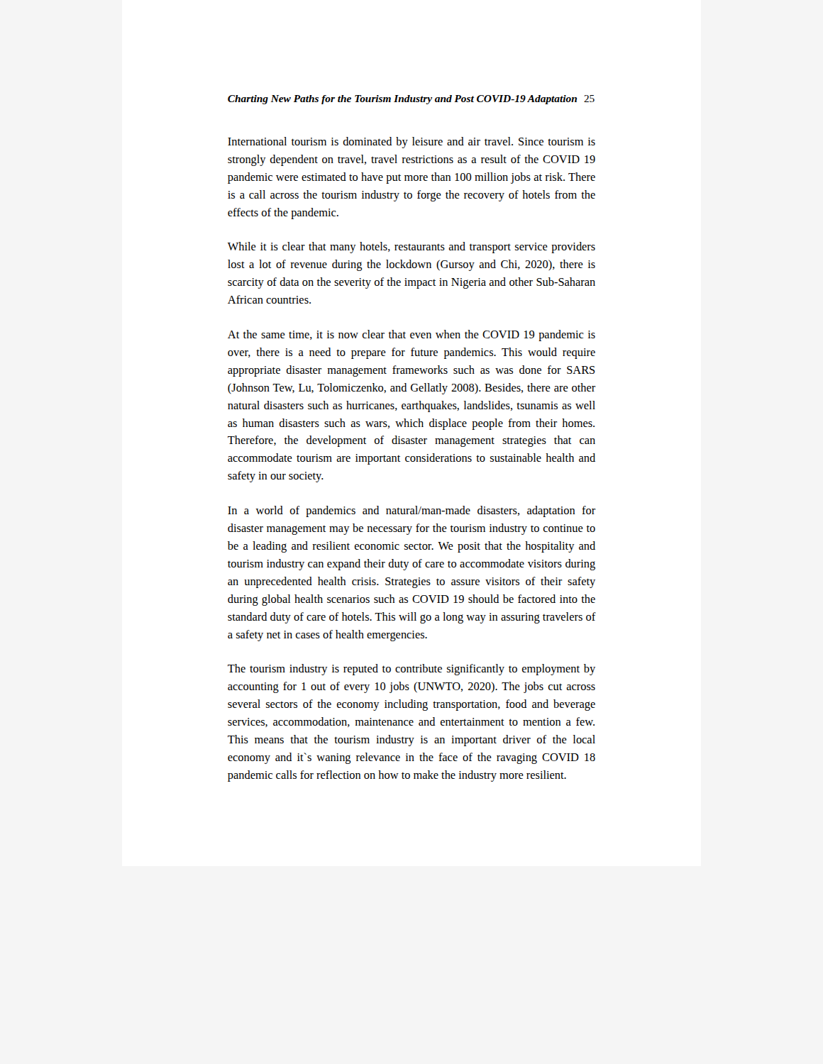Charting New Paths for the Tourism Industry and Post COVID-19 Adaptation25
International tourism is dominated by leisure and air travel. Since tourism is strongly dependent on travel, travel restrictions as a result of the COVID 19 pandemic were estimated to have put more than 100 million jobs at risk. There is a call across the tourism industry to forge the recovery of hotels from the effects of the pandemic.
While it is clear that many hotels, restaurants and transport service providers lost a lot of revenue during the lockdown (Gursoy and Chi, 2020), there is scarcity of data on the severity of the impact in Nigeria and other Sub-Saharan African countries.
At the same time, it is now clear that even when the COVID 19 pandemic is over, there is a need to prepare for future pandemics. This would require appropriate disaster management frameworks such as was done for SARS (Johnson Tew, Lu, Tolomiczenko, and Gellatly 2008). Besides, there are other natural disasters such as hurricanes, earthquakes, landslides, tsunamis as well as human disasters such as wars, which displace people from their homes. Therefore, the development of disaster management strategies that can accommodate tourism are important considerations to sustainable health and safety in our society.
In a world of pandemics and natural/man-made disasters, adaptation for disaster management may be necessary for the tourism industry to continue to be a leading and resilient economic sector. We posit that the hospitality and tourism industry can expand their duty of care to accommodate visitors during an unprecedented health crisis. Strategies to assure visitors of their safety during global health scenarios such as COVID 19 should be factored into the standard duty of care of hotels. This will go a long way in assuring travelers of a safety net in cases of health emergencies.
The tourism industry is reputed to contribute significantly to employment by accounting for 1 out of every 10 jobs (UNWTO, 2020). The jobs cut across several sectors of the economy including transportation, food and beverage services, accommodation, maintenance and entertainment to mention a few. This means that the tourism industry is an important driver of the local economy and it`s waning relevance in the face of the ravaging COVID 18 pandemic calls for reflection on how to make the industry more resilient.